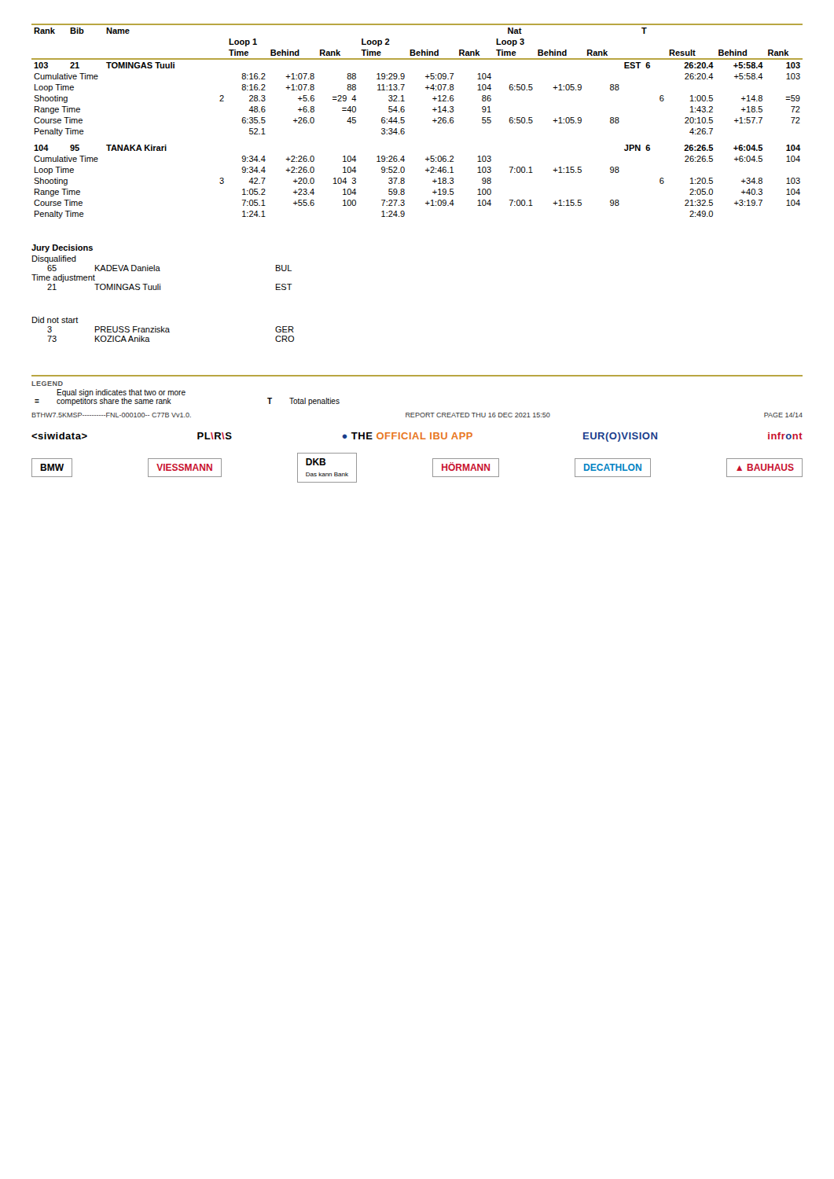| Rank | Bib | Name | | | Nat | | T | |
| --- | --- | --- | --- | --- | --- | --- | --- | --- |
| | | | Loop 1 | Loop 2 | Loop 3 | | | | |
| | | | Time | Behind | Rank | Time | Behind | Rank | Time | Behind | Rank | | Result | Behind | Rank |
| 103 | 21 | TOMINGAS Tuuli | | | | | | | | | | EST 6 | 26:20.4 | +5:58.4 | 103 |
| Cumulative Time | 8:16.2 | +1:07.8 | 88 | 19:29.9 | +5:09.7 | 104 | | | | | 26:20.4 | +5:58.4 | 103 |
| Loop Time | 8:16.2 | +1:07.8 | 88 | 11:13.7 | +4:07.8 | 104 | 6:50.5 | +1:05.9 | 88 | | | | |
| Shooting | 2 | 28.3 | +5.6 | =29 4 | 32.1 | +12.6 | 86 | | | | 6 | 1:00.5 | +14.8 | =59 |
| Range Time | 48.6 | +6.8 | =40 | 54.6 | +14.3 | 91 | | | | | 1:43.2 | +18.5 | 72 |
| Course Time | 6:35.5 | +26.0 | 45 | 6:44.5 | +26.6 | 55 | 6:50.5 | +1:05.9 | 88 | | 20:10.5 | +1:57.7 | 72 |
| Penalty Time | 52.1 | | | 3:34.6 | | | | | | | 4:26.7 | | |
| 104 | 95 | TANAKA Kirari | | | | | | | | | | JPN 6 | 26:26.5 | +6:04.5 | 104 |
| Cumulative Time | 9:34.4 | +2:26.0 | 104 | 19:26.4 | +5:06.2 | 103 | | | | | 26:26.5 | +6:04.5 | 104 |
| Loop Time | 9:34.4 | +2:26.0 | 104 | 9:52.0 | +2:46.1 | 103 | 7:00.1 | +1:15.5 | 98 | | | | |
| Shooting | 3 | 42.7 | +20.0 | 104 3 | 37.8 | +18.3 | 98 | | | | 6 | 1:20.5 | +34.8 | 103 |
| Range Time | 1:05.2 | +23.4 | 104 | 59.8 | +19.5 | 100 | | | | | 2:05.0 | +40.3 | 104 |
| Course Time | 7:05.1 | +55.6 | 100 | 7:27.3 | +1:09.4 | 104 | 7:00.1 | +1:15.5 | 98 | | 21:32.5 | +3:19.7 | 104 |
| Penalty Time | 1:24.1 | | | 1:24.9 | | | | | | | 2:49.0 | | |
Jury Decisions
Disqualified
65
KADEVA Daniela
BUL
Time adjustment
21
TOMINGAS Tuuli
EST
Did not start
3
PREUSS Franziska
GER
73
KOZICA Anika
CRO
LEGEND
| = | Equal sign indicates that two or more competitors share the same rank | T | Total penalties |
BTHW7.5KMSP----------FNL-000100-- C77B Vv1.0.
REPORT CREATED THU 16 DEC 2021 15:50
PAGE 14/14
<siwidata>
PL\R\S
● THE OFFICIAL IBU APP
EUR(O)VISION
infr ont
BMW
VIESSMANN
DKB
Das kann Bank
HÖRMANN
DECATHLON
▲ BAUHAUS